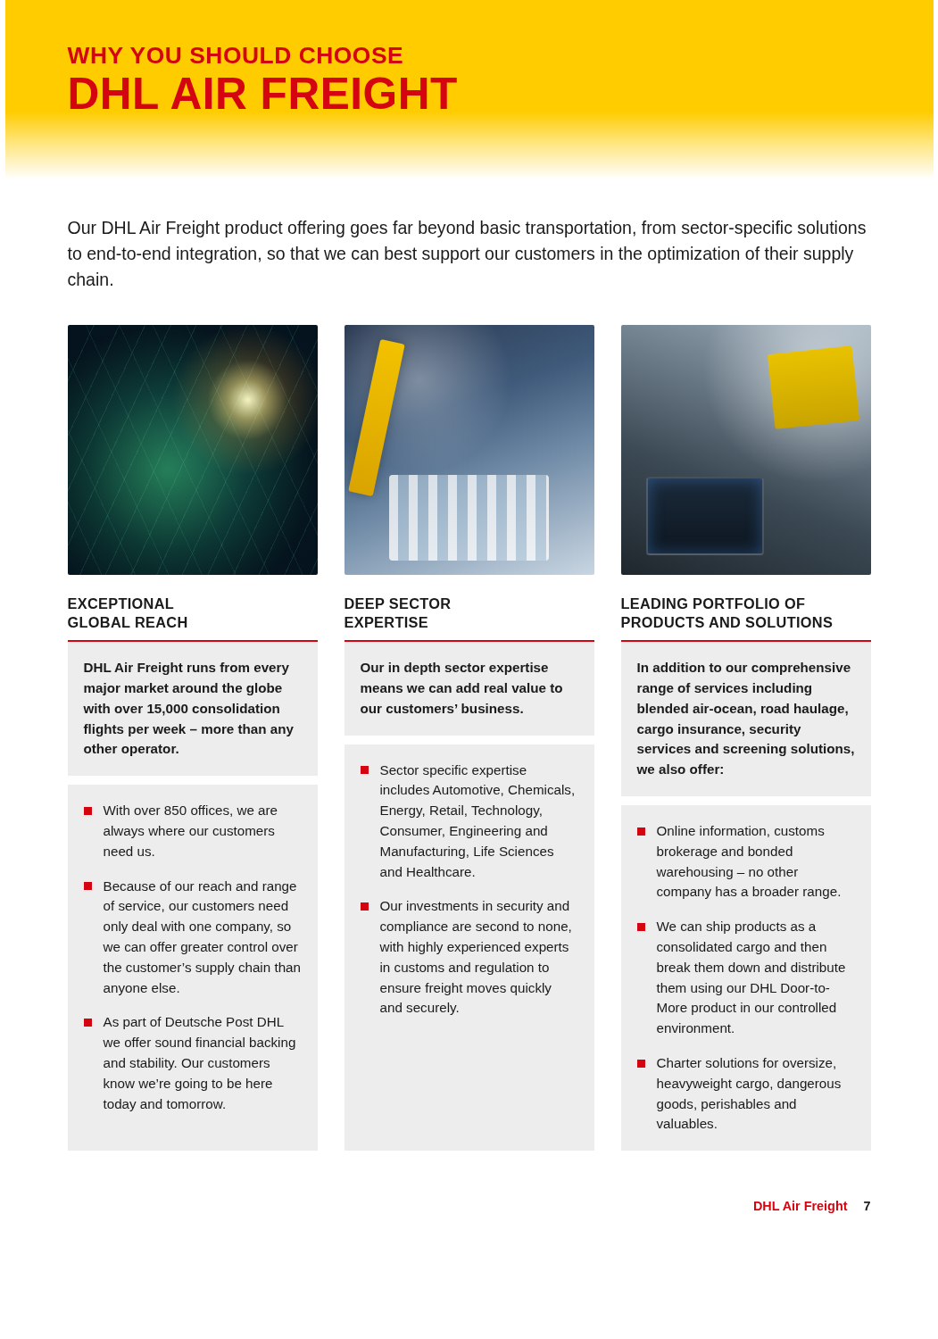Why you should choose
DHL Air Freight
Our DHL Air Freight product offering goes far beyond basic transportation, from sector-specific solutions to end-to-end integration, so that we can best support our customers in the optimization of their supply chain.
Exceptional
global reach
DHL Air Freight runs from every major market around the globe with over 15,000 consolidation flights per week – more than any other operator.
With over 850 offices, we are always where our customers need us.
Because of our reach and range of service, our customers need only deal with one company, so we can offer greater control over the customer’s supply chain than anyone else.
As part of Deutsche Post DHL we offer sound financial backing and stability. Our customers know we’re going to be here today and tomorrow.
Deep sector
expertise
Our in depth sector expertise means we can add real value to our customers’ business.
Sector specific expertise includes Automotive, Chemicals, Energy, Retail, Technology, Consumer, Engineering and Manufacturing, Life Sciences and Healthcare.
Our investments in security and compliance are second to none, with highly experienced experts in customs and regulation to ensure freight moves quickly and securely.
Leading portfolio of
products and solutions
In addition to our comprehensive range of services including blended air-ocean, road haulage, cargo insurance, security services and screening solutions, we also offer:
Online information, customs brokerage and bonded warehousing – no other company has a broader range.
We can ship products as a consolidated cargo and then break them down and distribute them using our DHL Door-to-More product in our controlled environment.
Charter solutions for oversize, heavyweight cargo, dangerous goods, perishables and valuables.
DHL Air Freight 7